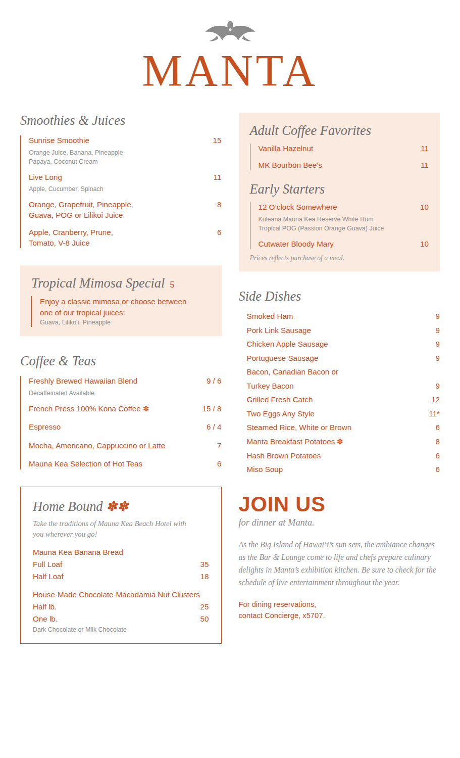MANTA
Smoothies & Juices
Sunrise Smoothie 15
Orange Juice, Banana, Pineapple
Papaya, Coconut Cream
Live Long 11
Apple, Cucumber, Spinach
Orange, Grapefruit, Pineapple,
Guava, POG or Lilikoi Juice 8
Apple, Cranberry, Prune,
Tomato, V-8 Juice 6
Tropical Mimosa Special 5
Enjoy a classic mimosa or choose between
one of our tropical juices:
Guava, Lilikoʻi, Pineapple
Coffee & Teas
Freshly Brewed Hawaiian Blend 9 / 6
Decaffeinated Available
French Press 100% Kona Coffee ✽ 15 / 8
Espresso 6 / 4
Mocha, Americano, Cappuccino or Latte 7
Mauna Kea Selection of Hot Teas 6
Home Bound ✽✽
Take the traditions of Mauna Kea Beach Hotel with
you wherever you go!
Mauna Kea Banana Bread
Full Loaf 35
Half Loaf 18
House-Made Chocolate-Macadamia Nut Clusters
Half lb. 25
One lb. 50
Dark Chocolate or Milk Chocolate
Adult Coffee Favorites
Vanilla Hazelnut 11
MK Bourbon Bee’s 11
Early Starters
12 O’clock Somewhere 10
Kuleana Mauna Kea Reserve White Rum
Tropical POG (Passion Orange Guava) Juice
Cutwater Bloody Mary 10
Prices reflects purchase of a meal.
Side Dishes
Smoked Ham 9
Pork Link Sausage 9
Chicken Apple Sausage 9
Portuguese Sausage 9
Bacon, Canadian Bacon or
Turkey Bacon 9
Grilled Fresh Catch 12
Two Eggs Any Style 11*
Steamed Rice, White or Brown 6
Manta Breakfast Potatoes ✽8
Hash Brown Potatoes 6
Miso Soup 6
JOIN US
for dinner at Manta.
As the Big Island of Hawaiʻi’s sun sets, the ambiance changes as the Bar & Lounge come to life and chefs prepare culinary delights in Manta’s exhibition kitchen. Be sure to check for the schedule of live entertainment throughout the year.
For dining reservations,
contact Concierge, x5707.